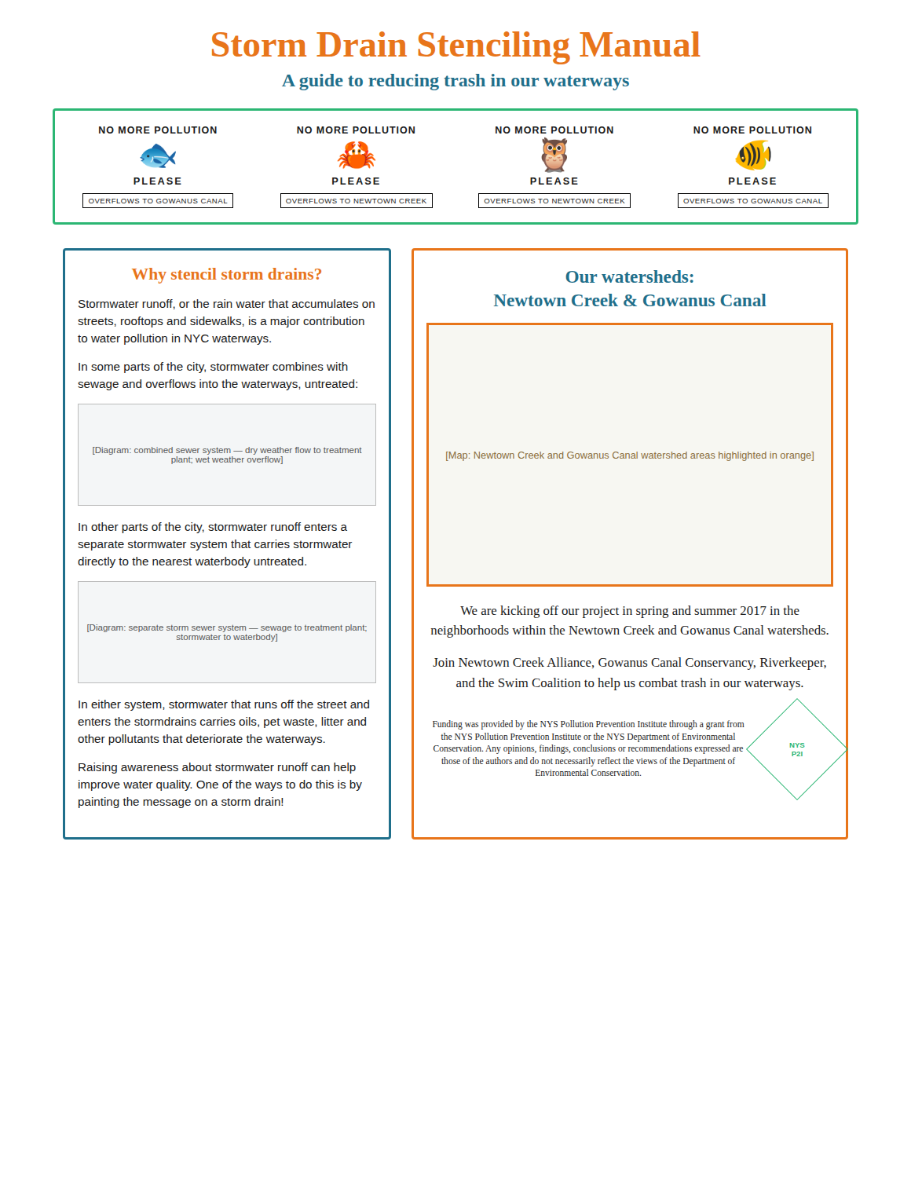Storm Drain Stenciling Manual
A guide to reducing trash in our waterways
NO MORE POLLUTION 🐟 PLEASE OVERFLOWS TO GOWANUS CANAL
NO MORE POLLUTION 🦀 PLEASE OVERFLOWS TO NEWTOWN CREEK
NO MORE POLLUTION 🦉 PLEASE OVERFLOWS TO NEWTOWN CREEK
NO MORE POLLUTION 🐠 PLEASE OVERFLOWS TO GOWANUS CANAL
Why stencil storm drains?
Stormwater runoff, or the rain water that accumulates on streets, rooftops and sidewalks, is a major contribution to water pollution in NYC waterways.
In some parts of the city, stormwater combines with sewage and overflows into the waterways, untreated:
[Diagram: combined sewer system — dry weather flow to treatment plant; wet weather overflow]
In other parts of the city, stormwater runoff enters a separate stormwater system that carries stormwater directly to the nearest waterbody untreated.
[Diagram: separate storm sewer system — sewage to treatment plant; stormwater to waterbody]
In either system, stormwater that runs off the street and enters the stormdrains carries oils, pet waste, litter and other pollutants that deteriorate the waterways.
Raising awareness about stormwater runoff can help improve water quality. One of the ways to do this is by painting the message on a storm drain!
Our watersheds:
Newtown Creek & Gowanus Canal
[Map: Newtown Creek and Gowanus Canal watershed areas highlighted in orange]
We are kicking off our project in spring and summer 2017 in the neighborhoods within the Newtown Creek and Gowanus Canal watersheds.
Join Newtown Creek Alliance, Gowanus Canal Conservancy, Riverkeeper, and the Swim Coalition to help us combat trash in our waterways.
Funding was provided by the NYS Pollution Prevention Institute through a grant from the NYS Pollution Prevention Institute or the NYS Department of Environmental Conservation. Any opinions, findings, conclusions or recommendations expressed are those of the authors and do not necessarily reflect the views of the Department of Environmental Conservation.
NYS
P2I